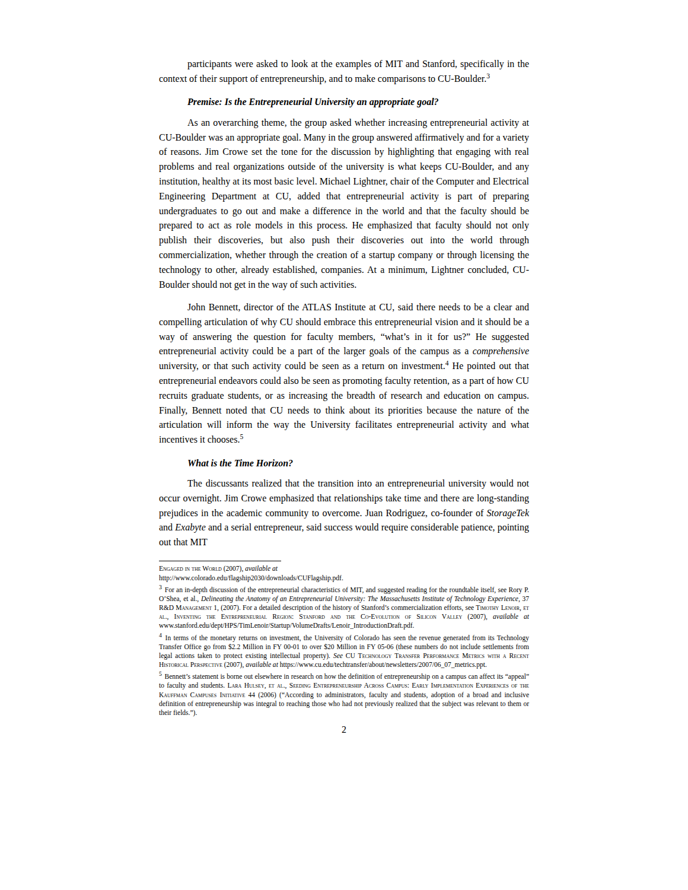participants were asked to look at the examples of MIT and Stanford, specifically in the context of their support of entrepreneurship, and to make comparisons to CU-Boulder.3
Premise: Is the Entrepreneurial University an appropriate goal?
As an overarching theme, the group asked whether increasing entrepreneurial activity at CU-Boulder was an appropriate goal. Many in the group answered affirmatively and for a variety of reasons. Jim Crowe set the tone for the discussion by highlighting that engaging with real problems and real organizations outside of the university is what keeps CU-Boulder, and any institution, healthy at its most basic level. Michael Lightner, chair of the Computer and Electrical Engineering Department at CU, added that entrepreneurial activity is part of preparing undergraduates to go out and make a difference in the world and that the faculty should be prepared to act as role models in this process. He emphasized that faculty should not only publish their discoveries, but also push their discoveries out into the world through commercialization, whether through the creation of a startup company or through licensing the technology to other, already established, companies. At a minimum, Lightner concluded, CU-Boulder should not get in the way of such activities.
John Bennett, director of the ATLAS Institute at CU, said there needs to be a clear and compelling articulation of why CU should embrace this entrepreneurial vision and it should be a way of answering the question for faculty members, “what’s in it for us?” He suggested entrepreneurial activity could be a part of the larger goals of the campus as a comprehensive university, or that such activity could be seen as a return on investment.4 He pointed out that entrepreneurial endeavors could also be seen as promoting faculty retention, as a part of how CU recruits graduate students, or as increasing the breadth of research and education on campus. Finally, Bennett noted that CU needs to think about its priorities because the nature of the articulation will inform the way the University facilitates entrepreneurial activity and what incentives it chooses.5
What is the Time Horizon?
The discussants realized that the transition into an entrepreneurial university would not occur overnight. Jim Crowe emphasized that relationships take time and there are long-standing prejudices in the academic community to overcome. Juan Rodriguez, co-founder of StorageTek and Exabyte and a serial entrepreneur, said success would require considerable patience, pointing out that MIT
Engaged in the World (2007), available at
http://www.colorado.edu/flagship2030/downloads/CUFlagship.pdf.
3 For an in-depth discussion of the entrepreneurial characteristics of MIT, and suggested reading for the roundtable itself, see Rory P. O’Shea, et al., Delineating the Anatomy of an Entrepreneurial University: The Massachusetts Institute of Technology Experience, 37 R&D Management 1, (2007). For a detailed description of the history of Stanford’s commercialization efforts, see Timothy Lenoir, et al., Inventing the Entrepreneurial Region: Stanford and the Co-Evolution of Silicon Valley (2007), available at www.stanford.edu/dept/HPS/TimLenoir/Startup/VolumeDrafts/Lenoir_IntroductionDraft.pdf.
4 In terms of the monetary returns on investment, the University of Colorado has seen the revenue generated from its Technology Transfer Office go from $2.2 Million in FY 00-01 to over $20 Million in FY 05-06 (these numbers do not include settlements from legal actions taken to protect existing intellectual property). See CU Technology Transfer Performance Metrics with a Recent Historical Perspective (2007), available at https://www.cu.edu/techtransfer/about/newsletters/2007/06_07_metrics.ppt.
5 Bennett’s statement is borne out elsewhere in research on how the definition of entrepreneurship on a campus can affect its “appeal” to faculty and students. Lara Hulsey, et al., Seeding Entrepreneurship Across Campus: Early Implementation Experiences of the Kauffman Campuses Initiative 44 (2006) (“According to administrators, faculty and students, adoption of a broad and inclusive definition of entrepreneurship was integral to reaching those who had not previously realized that the subject was relevant to them or their fields.”).
2